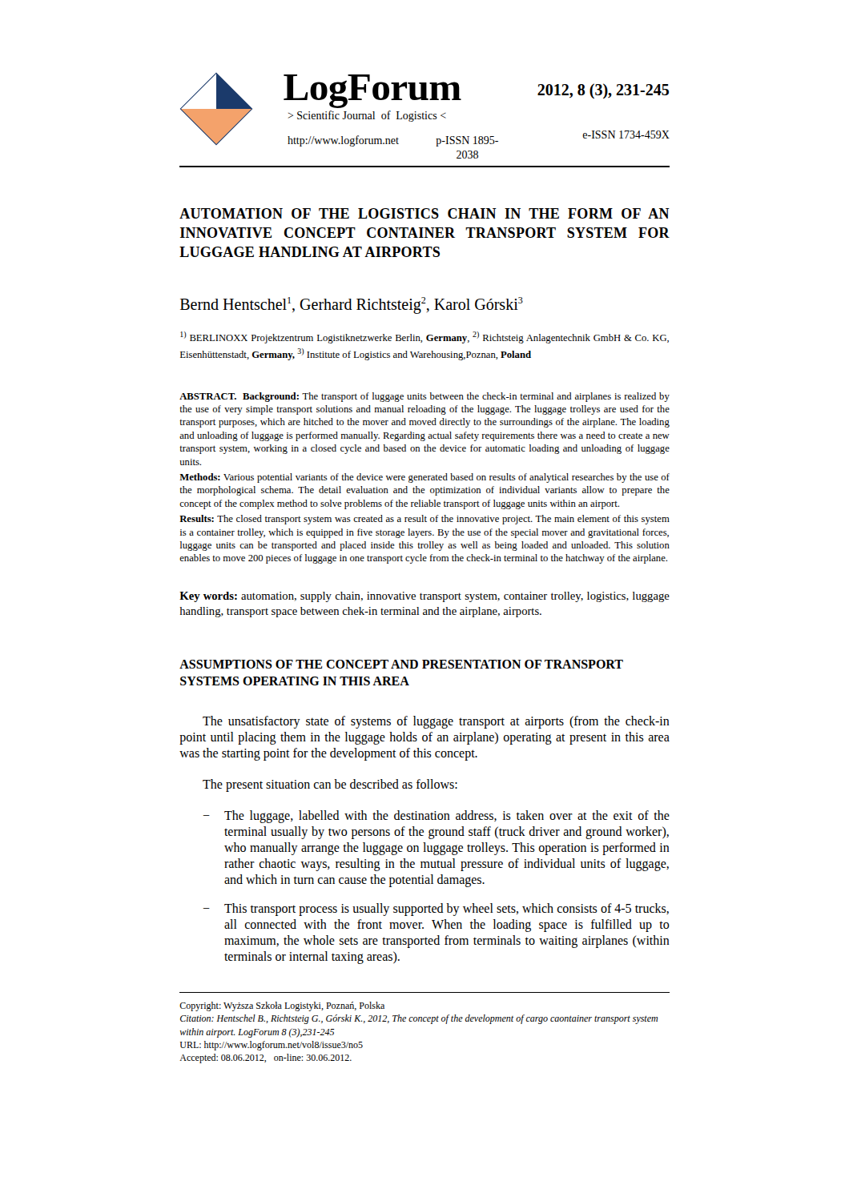LogForum
> Scientific Journal of Logistics <
http://www.logforum.net p-ISSN 1895-2038
2012, 8 (3), 231-245
e-ISSN 1734-459X
Automation of the logistics chain in the form of an innovative concept container transport system for luggage handling at airports
Bernd Hentschel1, Gerhard Richtsteig2, Karol Górski3
1) BERLINOXX Projektzentrum Logistiknetzwerke Berlin, Germany, 2) Richtsteig Anlagentechnik GmbH & Co. KG, Eisenhüttenstadt, Germany, 3) Institute of Logistics and Warehousing,Poznan, Poland
ABSTRACT. Background: The transport of luggage units between the check-in terminal and airplanes is realized by the use of very simple transport solutions and manual reloading of the luggage. The luggage trolleys are used for the transport purposes, which are hitched to the mover and moved directly to the surroundings of the airplane. The loading and unloading of luggage is performed manually. Regarding actual safety requirements there was a need to create a new transport system, working in a closed cycle and based on the device for automatic loading and unloading of luggage units.
Methods: Various potential variants of the device were generated based on results of analytical researches by the use of the morphological schema. The detail evaluation and the optimization of individual variants allow to prepare the concept of the complex method to solve problems of the reliable transport of luggage units within an airport.
Results: The closed transport system was created as a result of the innovative project. The main element of this system is a container trolley, which is equipped in five storage layers. By the use of the special mover and gravitational forces, luggage units can be transported and placed inside this trolley as well as being loaded and unloaded. This solution enables to move 200 pieces of luggage in one transport cycle from the check-in terminal to the hatchway of the airplane.
Key words: automation, supply chain, innovative transport system, container trolley, logistics, luggage handling, transport space between chek-in terminal and the airplane, airports.
Assumptions of the concept and presentation of transport systems operating in this area
The unsatisfactory state of systems of luggage transport at airports (from the check-in point until placing them in the luggage holds of an airplane) operating at present in this area was the starting point for the development of this concept.
The present situation can be described as follows:
The luggage, labelled with the destination address, is taken over at the exit of the terminal usually by two persons of the ground staff (truck driver and ground worker), who manually arrange the luggage on luggage trolleys. This operation is performed in rather chaotic ways, resulting in the mutual pressure of individual units of luggage, and which in turn can cause the potential damages.
This transport process is usually supported by wheel sets, which consists of 4-5 trucks, all connected with the front mover. When the loading space is fulfilled up to maximum, the whole sets are transported from terminals to waiting airplanes (within terminals or internal taxing areas).
Copyright: Wyższa Szkoła Logistyki, Poznań, Polska
Citation: Hentschel B., Richtsteig G., Górski K., 2012, The concept of the development of cargo caontainer transport system within airport. LogForum 8 (3),231-245
URL: http://www.logforum.net/vol8/issue3/no5
Accepted: 08.06.2012, on-line: 30.06.2012.